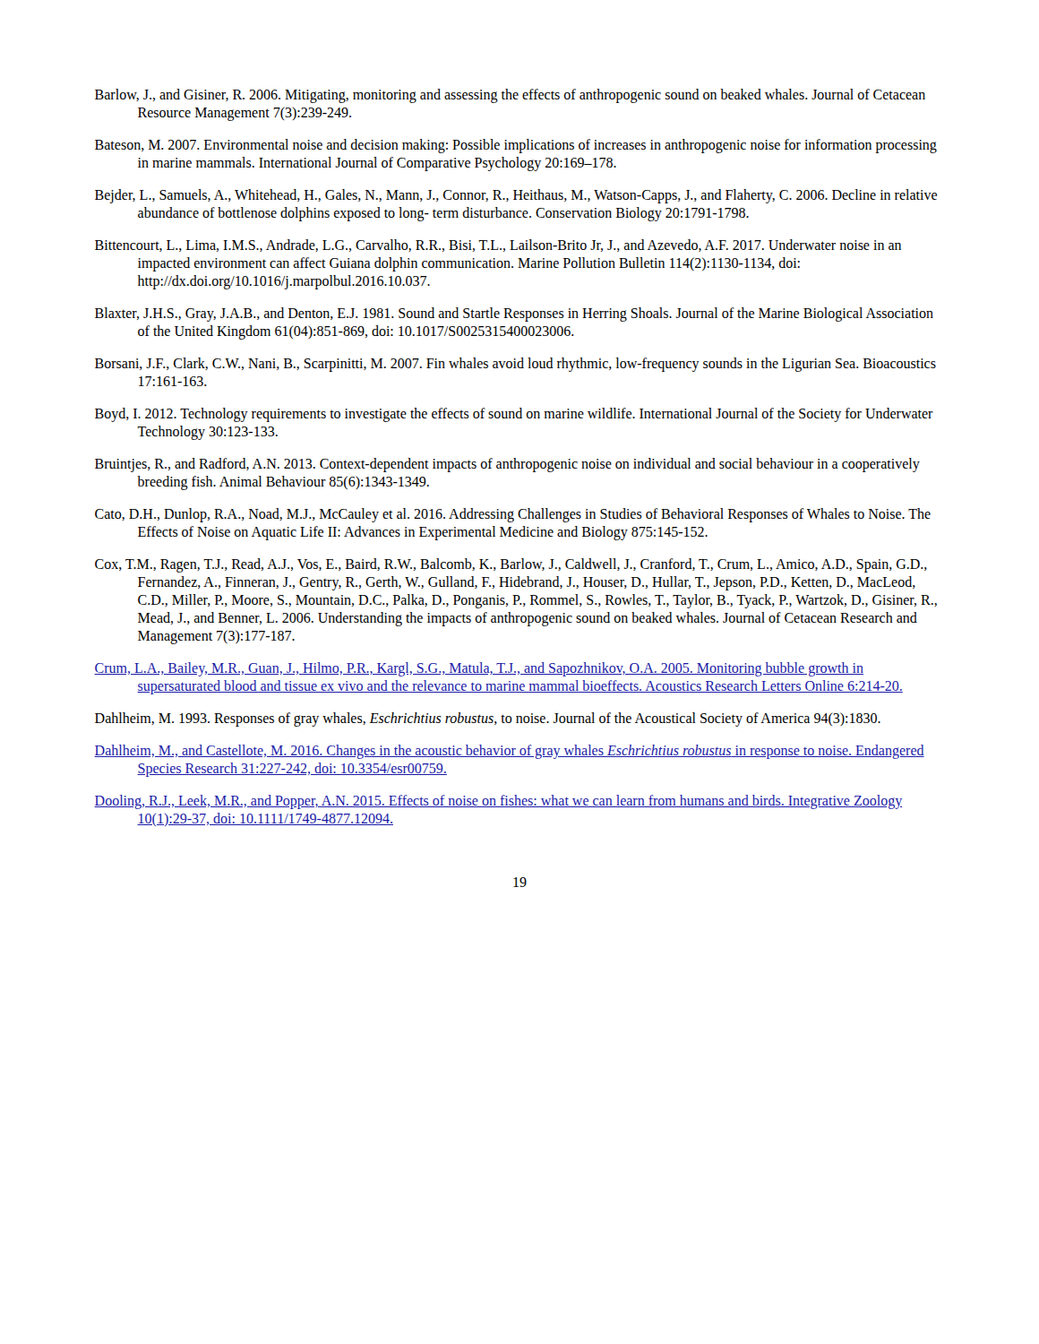Barlow, J., and Gisiner, R. 2006. Mitigating, monitoring and assessing the effects of anthropogenic sound on beaked whales. Journal of Cetacean Resource Management 7(3):239-249.
Bateson, M. 2007. Environmental noise and decision making: Possible implications of increases in anthropogenic noise for information processing in marine mammals. International Journal of Comparative Psychology 20:169–178.
Bejder, L., Samuels, A., Whitehead, H., Gales, N., Mann, J., Connor, R., Heithaus, M., Watson-Capps, J., and Flaherty, C. 2006. Decline in relative abundance of bottlenose dolphins exposed to long- term disturbance. Conservation Biology 20:1791-1798.
Bittencourt, L., Lima, I.M.S., Andrade, L.G., Carvalho, R.R., Bisi, T.L., Lailson-Brito Jr, J., and Azevedo, A.F. 2017. Underwater noise in an impacted environment can affect Guiana dolphin communication. Marine Pollution Bulletin 114(2):1130-1134, doi: http://dx.doi.org/10.1016/j.marpolbul.2016.10.037.
Blaxter, J.H.S., Gray, J.A.B., and Denton, E.J. 1981. Sound and Startle Responses in Herring Shoals. Journal of the Marine Biological Association of the United Kingdom 61(04):851-869, doi: 10.1017/S0025315400023006.
Borsani, J.F., Clark, C.W., Nani, B., Scarpinitti, M. 2007. Fin whales avoid loud rhythmic, low-frequency sounds in the Ligurian Sea. Bioacoustics 17:161-163.
Boyd, I. 2012. Technology requirements to investigate the effects of sound on marine wildlife. International Journal of the Society for Underwater Technology 30:123-133.
Bruintjes, R., and Radford, A.N. 2013. Context-dependent impacts of anthropogenic noise on individual and social behaviour in a cooperatively breeding fish. Animal Behaviour 85(6):1343-1349.
Cato, D.H., Dunlop, R.A., Noad, M.J., McCauley et al. 2016. Addressing Challenges in Studies of Behavioral Responses of Whales to Noise. The Effects of Noise on Aquatic Life II: Advances in Experimental Medicine and Biology 875:145-152.
Cox, T.M., Ragen, T.J., Read, A.J., Vos, E., Baird, R.W., Balcomb, K., Barlow, J., Caldwell, J., Cranford, T., Crum, L., Amico, A.D., Spain, G.D., Fernandez, A., Finneran, J., Gentry, R., Gerth, W., Gulland, F., Hidebrand, J., Houser, D., Hullar, T., Jepson, P.D., Ketten, D., MacLeod, C.D., Miller, P., Moore, S., Mountain, D.C., Palka, D., Ponganis, P., Rommel, S., Rowles, T., Taylor, B., Tyack, P., Wartzok, D., Gisiner, R., Mead, J., and Benner, L. 2006. Understanding the impacts of anthropogenic sound on beaked whales. Journal of Cetacean Research and Management 7(3):177-187.
Crum, L.A., Bailey, M.R., Guan, J., Hilmo, P.R., Kargl, S.G., Matula, T.J., and Sapozhnikov, O.A. 2005. Monitoring bubble growth in supersaturated blood and tissue ex vivo and the relevance to marine mammal bioeffects. Acoustics Research Letters Online 6:214-20.
Dahlheim, M. 1993. Responses of gray whales, Eschrichtius robustus, to noise. Journal of the Acoustical Society of America 94(3):1830.
Dahlheim, M., and Castellote, M. 2016. Changes in the acoustic behavior of gray whales Eschrichtius robustus in response to noise. Endangered Species Research 31:227-242, doi: 10.3354/esr00759.
Dooling, R.J., Leek, M.R., and Popper, A.N. 2015. Effects of noise on fishes: what we can learn from humans and birds. Integrative Zoology 10(1):29-37, doi: 10.1111/1749-4877.12094.
19